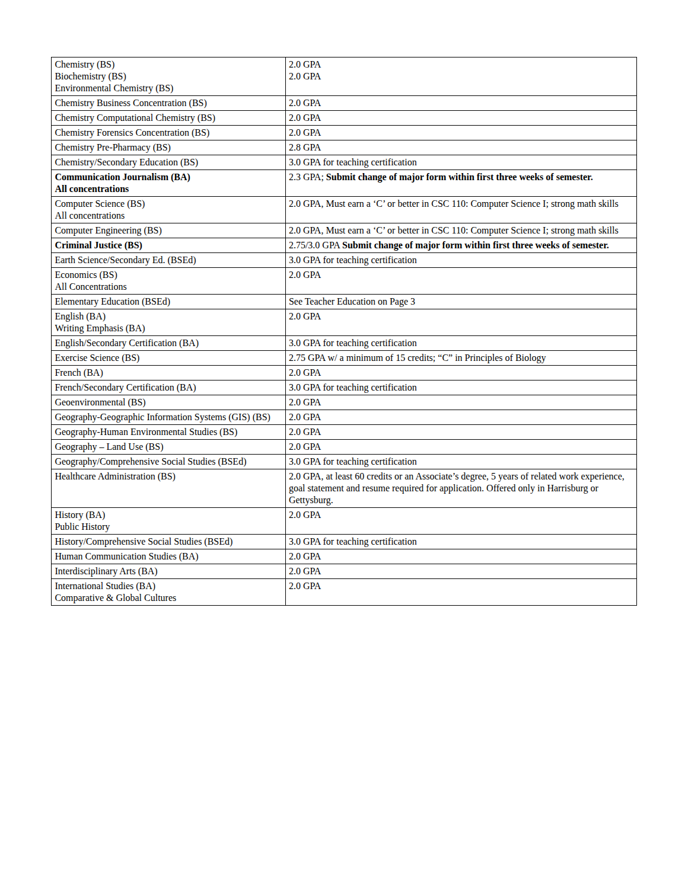| Chemistry (BS) Biochemistry (BS) Environmental Chemistry (BS) | 2.0 GPA 2.0 GPA |
| Chemistry Business Concentration (BS) | 2.0 GPA |
| Chemistry Computational Chemistry (BS) | 2.0 GPA |
| Chemistry Forensics Concentration (BS) | 2.0 GPA |
| Chemistry Pre-Pharmacy (BS) | 2.8 GPA |
| Chemistry/Secondary Education (BS) | 3.0 GPA for teaching certification |
| Communication Journalism (BA) All concentrations | 2.3 GPA; Submit change of major form within first three weeks of semester. |
| Computer Science (BS) All concentrations | 2.0 GPA, Must earn a ‘C’ or better in CSC 110: Computer Science I; strong math skills |
| Computer Engineering (BS) | 2.0 GPA, Must earn a ‘C’ or better in CSC 110: Computer Science I; strong math skills |
| Criminal Justice (BS) | 2.75/3.0 GPA Submit change of major form within first three weeks of semester. |
| Earth Science/Secondary Ed. (BSEd) | 3.0 GPA for teaching certification |
| Economics (BS) All Concentrations | 2.0 GPA |
| Elementary Education (BSEd) | See Teacher Education on Page 3 |
| English (BA) Writing Emphasis (BA) | 2.0 GPA |
| English/Secondary Certification (BA) | 3.0 GPA for teaching certification |
| Exercise Science (BS) | 2.75 GPA w/ a minimum of 15 credits; “C” in Principles of Biology |
| French (BA) | 2.0 GPA |
| French/Secondary Certification (BA) | 3.0 GPA for teaching certification |
| Geoenvironmental (BS) | 2.0 GPA |
| Geography-Geographic Information Systems (GIS) (BS) | 2.0 GPA |
| Geography-Human Environmental Studies (BS) | 2.0 GPA |
| Geography – Land Use (BS) | 2.0 GPA |
| Geography/Comprehensive Social Studies (BSEd) | 3.0 GPA for teaching certification |
| Healthcare Administration (BS) | 2.0 GPA, at least 60 credits or an Associate’s degree, 5 years of related work experience, goal statement and resume required for application. Offered only in Harrisburg or Gettysburg. |
| History (BA) Public History | 2.0 GPA |
| History/Comprehensive Social Studies (BSEd) | 3.0 GPA for teaching certification |
| Human Communication Studies (BA) | 2.0 GPA |
| Interdisciplinary Arts (BA) | 2.0 GPA |
| International Studies (BA) Comparative & Global Cultures | 2.0 GPA |